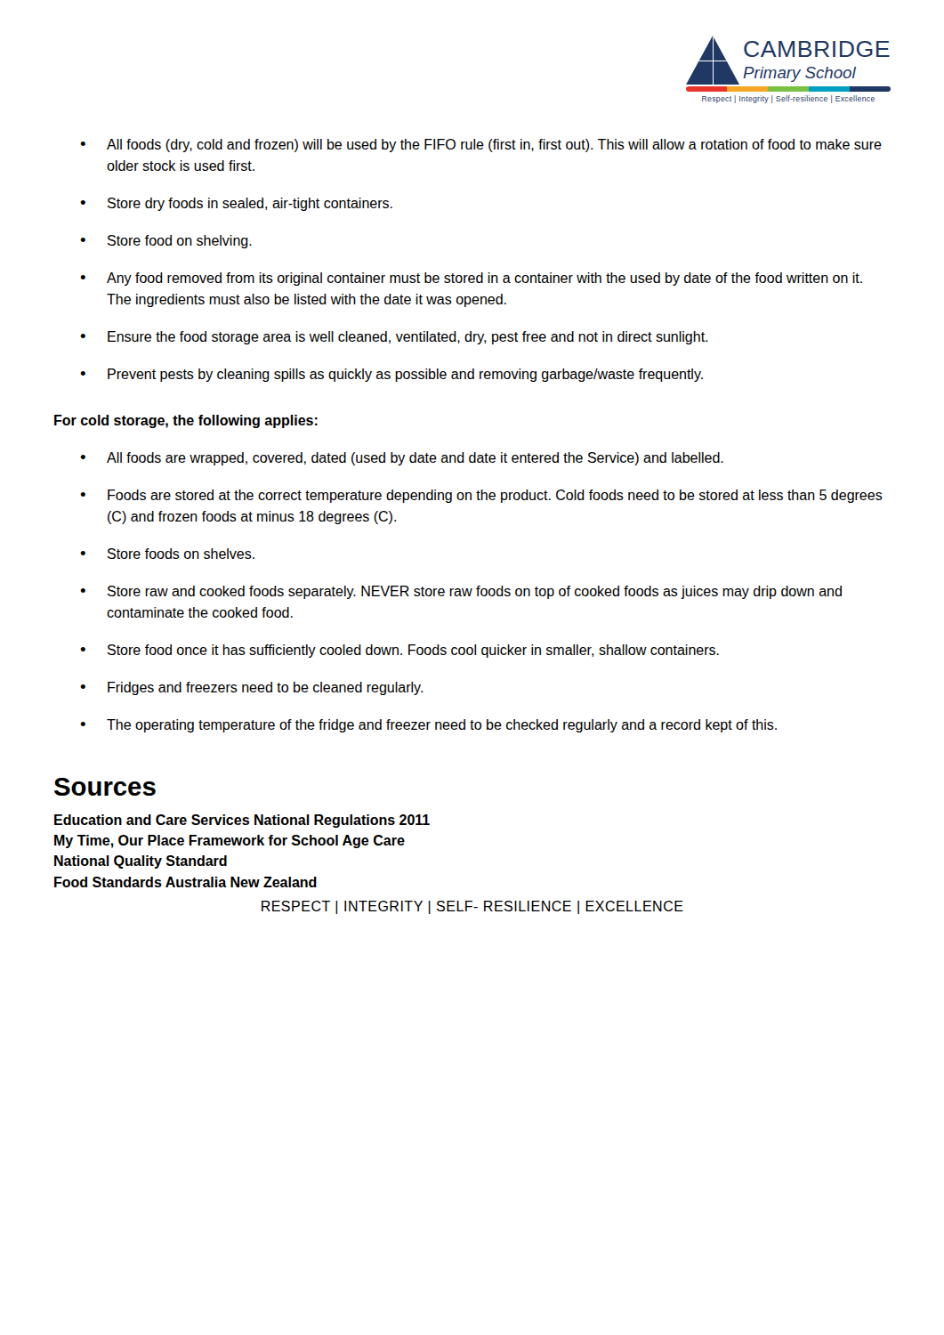CAMBRIDGE
Primary School
Respect | Integrity | Self-resilience | Excellence
All foods (dry, cold and frozen) will be used by the FIFO rule (first in, first out). This will allow a rotation of food to make sure older stock is used first.
Store dry foods in sealed, air-tight containers.
Store food on shelving.
Any food removed from its original container must be stored in a container with the used by date of the food written on it. The ingredients must also be listed with the date it was opened.
Ensure the food storage area is well cleaned, ventilated, dry, pest free and not in direct sunlight.
Prevent pests by cleaning spills as quickly as possible and removing garbage/waste frequently.
For cold storage, the following applies:
All foods are wrapped, covered, dated (used by date and date it entered the Service) and labelled.
Foods are stored at the correct temperature depending on the product. Cold foods need to be stored at less than 5 degrees (C) and frozen foods at minus 18 degrees (C).
Store foods on shelves.
Store raw and cooked foods separately. NEVER store raw foods on top of cooked foods as juices may drip down and contaminate the cooked food.
Store food once it has sufficiently cooled down. Foods cool quicker in smaller, shallow containers.
Fridges and freezers need to be cleaned regularly.
The operating temperature of the fridge and freezer need to be checked regularly and a record kept of this.
Sources
Education and Care Services National Regulations 2011
My Time, Our Place Framework for School Age Care
National Quality Standard
Food Standards Australia New Zealand
RESPECT | INTEGRITY | SELF- RESILIENCE | EXCELLENCE